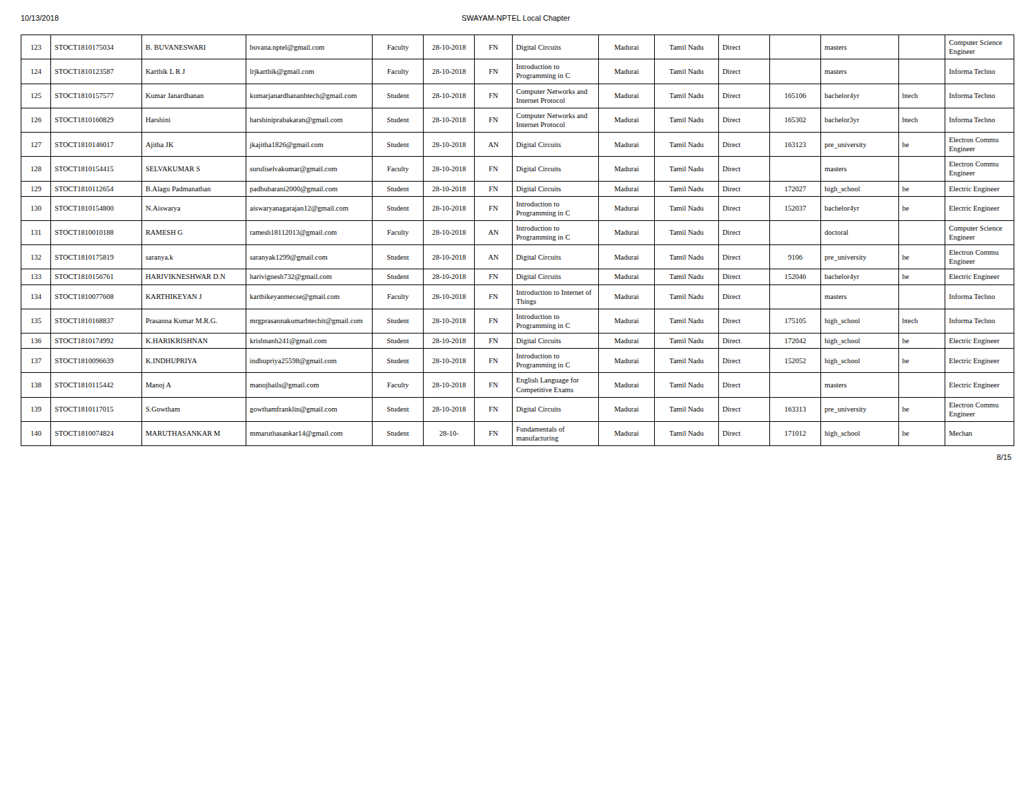10/13/2018
SWAYAM-NPTEL Local Chapter
| 123 | STOCT1810175034 | B. BUVANESWARI | buvana.nptel@gmail.com | Faculty | 28-10-2018 | FN | Digital Circuits | Madurai | Tamil Nadu | Direct | | masters | | Computer Science Engineer |
| 124 | STOCT1810123587 | Karthik L R J | lrjkarthik@gmail.com | Faculty | 28-10-2018 | FN | Introduction to Programming in C | Madurai | Tamil Nadu | Direct | | masters | | Informa Techno |
| 125 | STOCT1810157577 | Kumar Janardhanan | kumarjanardhananbtech@gmail.com | Student | 28-10-2018 | FN | Computer Networks and Internet Protocol | Madurai | Tamil Nadu | Direct | 165106 | bachelor4yr | btech | Informa Techno |
| 126 | STOCT1810160829 | Harshini | harshiniprabakaran@gmail.com | Student | 28-10-2018 | FN | Computer Networks and Internet Protocol | Madurai | Tamil Nadu | Direct | 165302 | bachelor3yr | btech | Informa Techno |
| 127 | STOCT1810146017 | Ajitha JK | jkajitha1826@gmail.com | Student | 28-10-2018 | AN | Digital Circuits | Madurai | Tamil Nadu | Direct | 163123 | pre_university | be | Electron Commu Engineer |
| 128 | STOCT1810154415 | SELVAKUMAR S | suruliselvakumar@gmail.com | Faculty | 28-10-2018 | FN | Digital Circuits | Madurai | Tamil Nadu | Direct | | masters | | Electron Commu Engineer |
| 129 | STOCT1810112654 | B.Alagu Padmanathan | padhubarani2000@gmail.com | Student | 28-10-2018 | FN | Digital Circuits | Madurai | Tamil Nadu | Direct | 172027 | high_school | be | Electric Engineer |
| 130 | STOCT1810154800 | N.Aiswarya | aiswaryanagarajan12@gmail.com | Student | 28-10-2018 | FN | Introduction to Programming in C | Madurai | Tamil Nadu | Direct | 152037 | bachelor4yr | be | Electric Engineer |
| 131 | STOCT1810010188 | RAMESH G | ramesh18112013@gmail.com | Faculty | 28-10-2018 | AN | Introduction to Programming in C | Madurai | Tamil Nadu | Direct | | doctoral | | Computer Science Engineer |
| 132 | STOCT1810175819 | saranya.k | saranyak1299@gmail.com | Student | 28-10-2018 | AN | Digital Circuits | Madurai | Tamil Nadu | Direct | 9106 | pre_university | be | Electron Commu Engineer |
| 133 | STOCT1810156761 | HARIVIKNESHWAR D.N | harivignesh732@gmail.com | Student | 28-10-2018 | FN | Digital Circuits | Madurai | Tamil Nadu | Direct | 152046 | bachelor4yr | be | Electric Engineer |
| 134 | STOCT1810077608 | KARTHIKEYAN J | karthikeyanmecse@gmail.com | Faculty | 28-10-2018 | FN | Introduction to Internet of Things | Madurai | Tamil Nadu | Direct | | masters | | Informa Techno |
| 135 | STOCT1810168837 | Prasanna Kumar M.R.G. | mrgprasannakumarbtechit@gmail.com | Student | 28-10-2018 | FN | Introduction to Programming in C | Madurai | Tamil Nadu | Direct | 175105 | high_school | btech | Informa Techno |
| 136 | STOCT1810174992 | K.HARIKRISHNAN | krishnanh241@gmail.com | Student | 28-10-2018 | FN | Digital Circuits | Madurai | Tamil Nadu | Direct | 172042 | high_school | be | Electric Engineer |
| 137 | STOCT1810096639 | K.INDHUPRIYA | indhupriya25598@gmail.com | Student | 28-10-2018 | FN | Introduction to Programming in C | Madurai | Tamil Nadu | Direct | 152052 | high_school | be | Electric Engineer |
| 138 | STOCT1810115442 | Manoj A | manojhails@gmail.com | Faculty | 28-10-2018 | FN | English Language for Competitive Exams | Madurai | Tamil Nadu | Direct | | masters | | Electric Engineer |
| 139 | STOCT1810117015 | S.Gowtham | gowthamfranklin@gmail.com | Student | 28-10-2018 | FN | Digital Circuits | Madurai | Tamil Nadu | Direct | 163313 | pre_university | be | Electron Commu Engineer |
| 140 | STOCT1810074824 | MARUTHASANKAR M | mmaruthasankar14@gmail.com | Student | 28-10- | FN | Fundamentals of manufacturing | Madurai | Tamil Nadu | Direct | 171012 | high_school | be | Mechan |
8/15